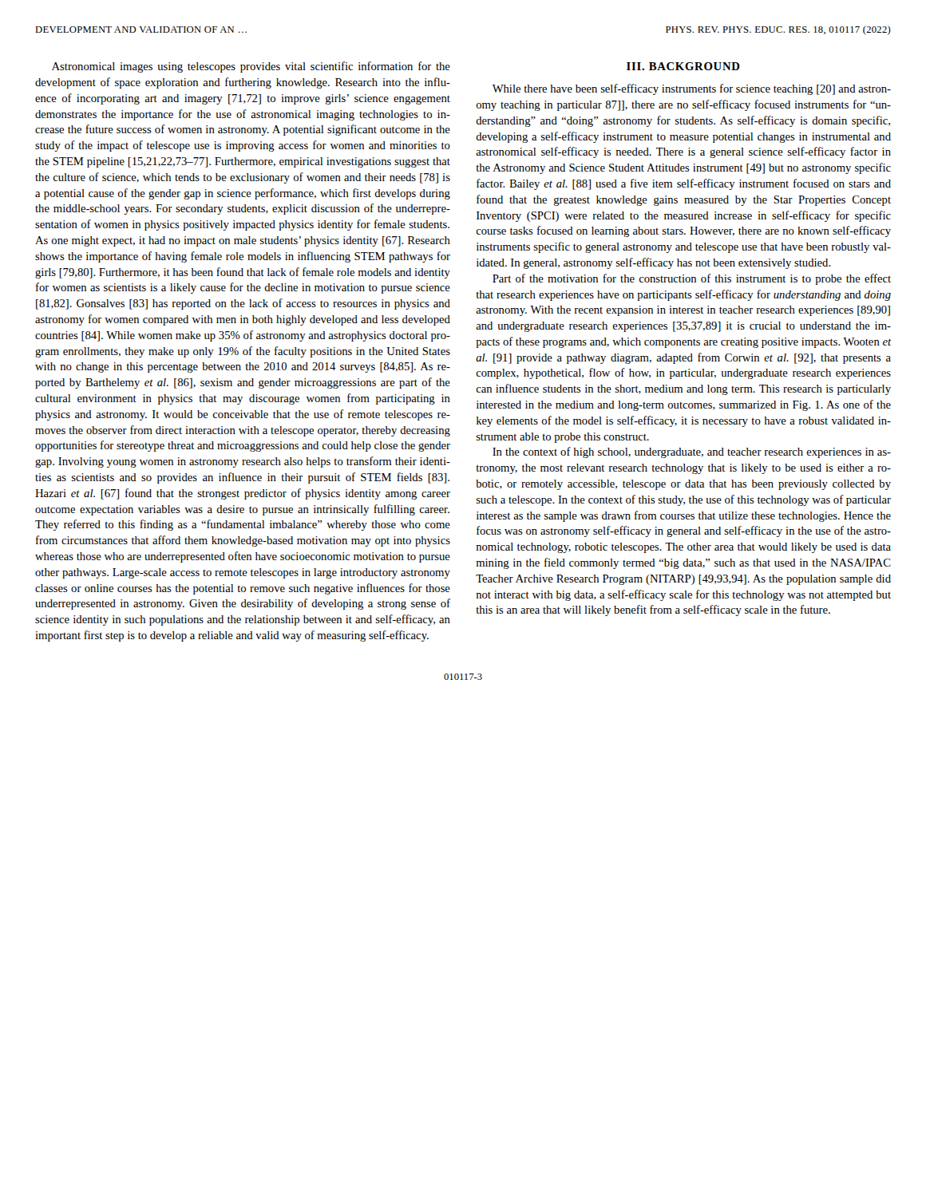Development and validation of an … Phys. Rev. Phys. Educ. Res. 18, 010117 (2022)
Astronomical images using telescopes provides vital scientific information for the development of space exploration and furthering knowledge. Research into the influence of incorporating art and imagery [71,72] to improve girls’ science engagement demonstrates the importance for the use of astronomical imaging technologies to increase the future success of women in astronomy. A potential significant outcome in the study of the impact of telescope use is improving access for women and minorities to the STEM pipeline [15,21,22,73–77]. Furthermore, empirical investigations suggest that the culture of science, which tends to be exclusionary of women and their needs [78] is a potential cause of the gender gap in science performance, which first develops during the middle-school years. For secondary students, explicit discussion of the underrepresentation of women in physics positively impacted physics identity for female students. As one might expect, it had no impact on male students’ physics identity [67]. Research shows the importance of having female role models in influencing STEM pathways for girls [79,80]. Furthermore, it has been found that lack of female role models and identity for women as scientists is a likely cause for the decline in motivation to pursue science [81,82]. Gonsalves [83] has reported on the lack of access to resources in physics and astronomy for women compared with men in both highly developed and less developed countries [84]. While women make up 35% of astronomy and astrophysics doctoral program enrollments, they make up only 19% of the faculty positions in the United States with no change in this percentage between the 2010 and 2014 surveys [84,85]. As reported by Barthelemy et al. [86], sexism and gender microaggressions are part of the cultural environment in physics that may discourage women from participating in physics and astronomy. It would be conceivable that the use of remote telescopes removes the observer from direct interaction with a telescope operator, thereby decreasing opportunities for stereotype threat and microaggressions and could help close the gender gap. Involving young women in astronomy research also helps to transform their identities as scientists and so provides an influence in their pursuit of STEM fields [83]. Hazari et al. [67] found that the strongest predictor of physics identity among career outcome expectation variables was a desire to pursue an intrinsically fulfilling career. They referred to this finding as a “fundamental imbalance” whereby those who come from circumstances that afford them knowledge-based motivation may opt into physics whereas those who are underrepresented often have socioeconomic motivation to pursue other pathways. Large-scale access to remote telescopes in large introductory astronomy classes or online courses has the potential to remove such negative influences for those underrepresented in astronomy. Given the desirability of developing a strong sense of science identity in such populations and the relationship between it and self-efficacy, an important first step is to develop a reliable and valid way of measuring self-efficacy.
III. BACKGROUND
While there have been self-efficacy instruments for science teaching [20] and astronomy teaching in particular 87]], there are no self-efficacy focused instruments for “understanding” and “doing” astronomy for students. As self-efficacy is domain specific, developing a self-efficacy instrument to measure potential changes in instrumental and astronomical self-efficacy is needed. There is a general science self-efficacy factor in the Astronomy and Science Student Attitudes instrument [49] but no astronomy specific factor. Bailey et al. [88] used a five item self-efficacy instrument focused on stars and found that the greatest knowledge gains measured by the Star Properties Concept Inventory (SPCI) were related to the measured increase in self-efficacy for specific course tasks focused on learning about stars. However, there are no known self-efficacy instruments specific to general astronomy and telescope use that have been robustly validated. In general, astronomy self-efficacy has not been extensively studied.
Part of the motivation for the construction of this instrument is to probe the effect that research experiences have on participants self-efficacy for understanding and doing astronomy. With the recent expansion in interest in teacher research experiences [89,90] and undergraduate research experiences [35,37,89] it is crucial to understand the impacts of these programs and, which components are creating positive impacts. Wooten et al. [91] provide a pathway diagram, adapted from Corwin et al. [92], that presents a complex, hypothetical, flow of how, in particular, undergraduate research experiences can influence students in the short, medium and long term. This research is particularly interested in the medium and long-term outcomes, summarized in Fig. 1. As one of the key elements of the model is self-efficacy, it is necessary to have a robust validated instrument able to probe this construct.
In the context of high school, undergraduate, and teacher research experiences in astronomy, the most relevant research technology that is likely to be used is either a robotic, or remotely accessible, telescope or data that has been previously collected by such a telescope. In the context of this study, the use of this technology was of particular interest as the sample was drawn from courses that utilize these technologies. Hence the focus was on astronomy self-efficacy in general and self-efficacy in the use of the astronomical technology, robotic telescopes. The other area that would likely be used is data mining in the field commonly termed “big data,” such as that used in the NASA/IPAC Teacher Archive Research Program (NITARP) [49,93,94]. As the population sample did not interact with big data, a self-efficacy scale for this technology was not attempted but this is an area that will likely benefit from a self-efficacy scale in the future.
010117-3